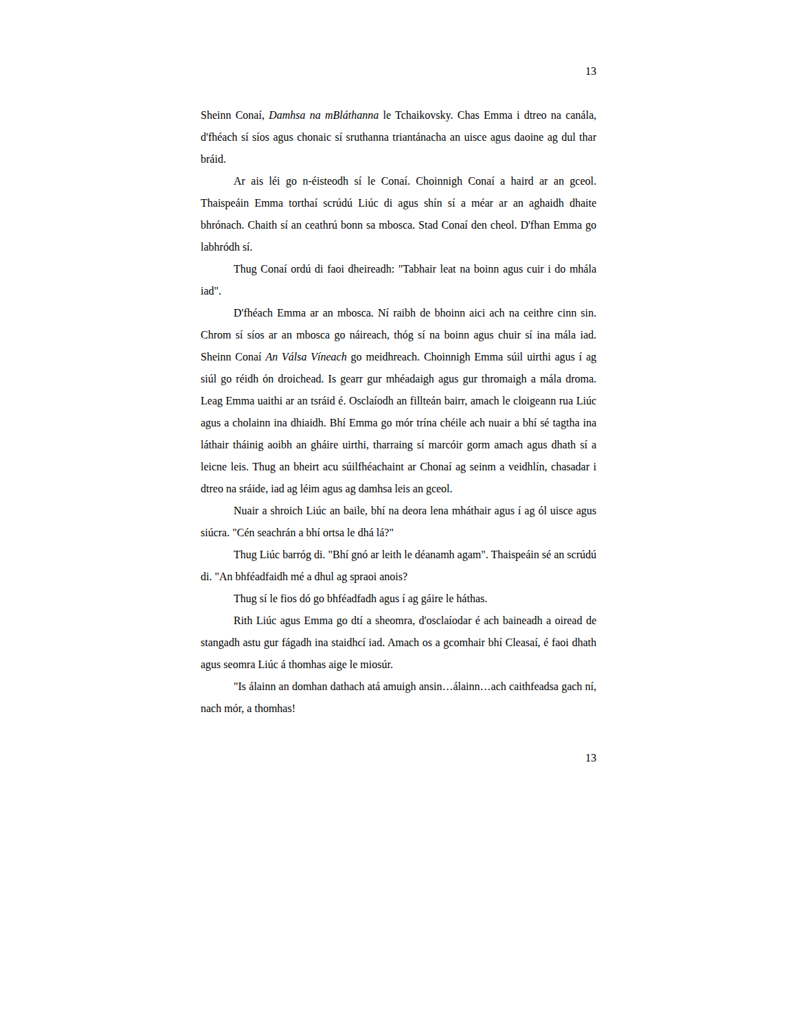13
Sheinn Conaí, Damhsa na mBláthanna le Tchaikovsky. Chas Emma i dtreo na canála, d'fhéach sí síos agus chonaic sí sruthanna triantánacha an uisce agus daoine ag dul thar bráid.
Ar ais léi go n-éisteodh sí le Conaí. Choinnigh Conaí a haird ar an gceol. Thaispeáin Emma torthaí scrúdú Liúc di agus shín sí a méar ar an aghaidh dhaite bhrónach. Chaith sí an ceathrú bonn sa mbosca. Stad Conaí den cheol. D'fhan Emma go labhródh sí.
Thug Conaí ordú di faoi dheireadh: "Tabhair leat na boinn agus cuir i do mhála iad".
D'fhéach Emma ar an mbosca. Ní raibh de bhoinn aici ach na ceithre cinn sin. Chrom sí síos ar an mbosca go náireach, thóg sí na boinn agus chuir sí ina mála iad. Sheinn Conaí An Válsa Víneach go meidhreach. Choinnigh Emma súil uirthi agus í ag siúl go réidh ón droichead. Is gearr gur mhéadaigh agus gur thromaigh a mála droma. Leag Emma uaithi ar an tsráid é. Osclaíodh an fillteán bairr, amach le cloigeann rua Liúc agus a cholainn ina dhiaidh. Bhí Emma go mór trína chéile ach nuair a bhí sé tagtha ina láthair tháinig aoibh an gháire uirthi, tharraing sí marcóir gorm amach agus dhath sí a leicne leis. Thug an bheirt acu súilfhéachaint ar Chonaí ag seinm a veidhlín, chasadar i dtreo na sráide, iad ag léim agus ag damhsa leis an gceol.
Nuair a shroich Liúc an baile, bhí na deora lena mháthair agus í ag ól uisce agus siúcra. "Cén seachrán a bhí ortsa le dhá lá?"
Thug Liúc barróg di. "Bhí gnó ar leith le déanamh agam". Thaispeáin sé an scrúdú di. "An bhféadfaidh mé a dhul ag spraoi anois?
Thug sí le fios dó go bhféadfadh agus í ag gáire le háthas.
Rith Liúc agus Emma go dtí a sheomra, d'osclaíodar é ach baineadh a oiread de stangadh astu gur fágadh ina staidhcí iad. Amach os a gcomhair bhí Cleasaí, é faoi dhath agus seomra Liúc á thomhas aige le miosúr.
"Is álainn an domhan dathach atá amuigh ansin…álainn…ach caithfeadsa gach ní, nach mór, a thomhas!
13